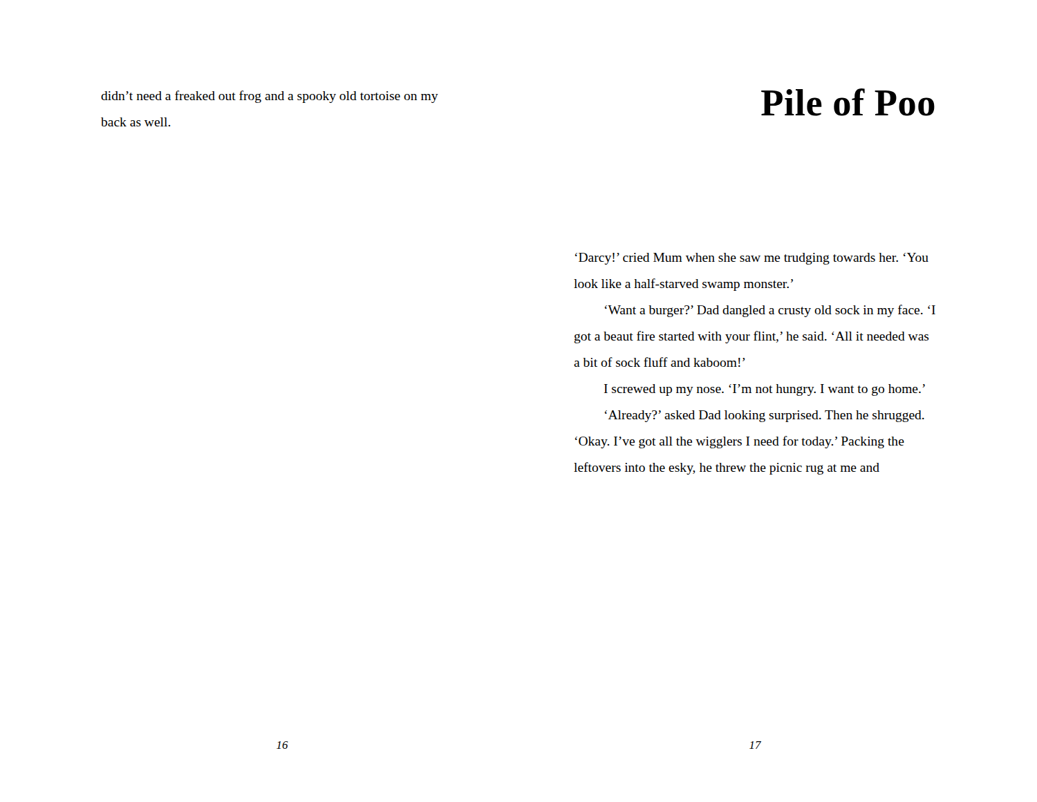didn’t need a freaked out frog and a spooky old tortoise on my back as well.
16
Pile of Poo
‘Darcy!’ cried Mum when she saw me trudging towards her. ‘You look like a half-starved swamp monster.’
‘Want a burger?’ Dad dangled a crusty old sock in my face. ‘I got a beaut fire started with your flint,’ he said. ‘All it needed was a bit of sock fluff and kaboom!’
I screwed up my nose. ‘I’m not hungry. I want to go home.’
‘Already?’ asked Dad looking surprised. Then he shrugged. ‘Okay. I’ve got all the wigglers I need for today.’ Packing the leftovers into the esky, he threw the picnic rug at me and
17